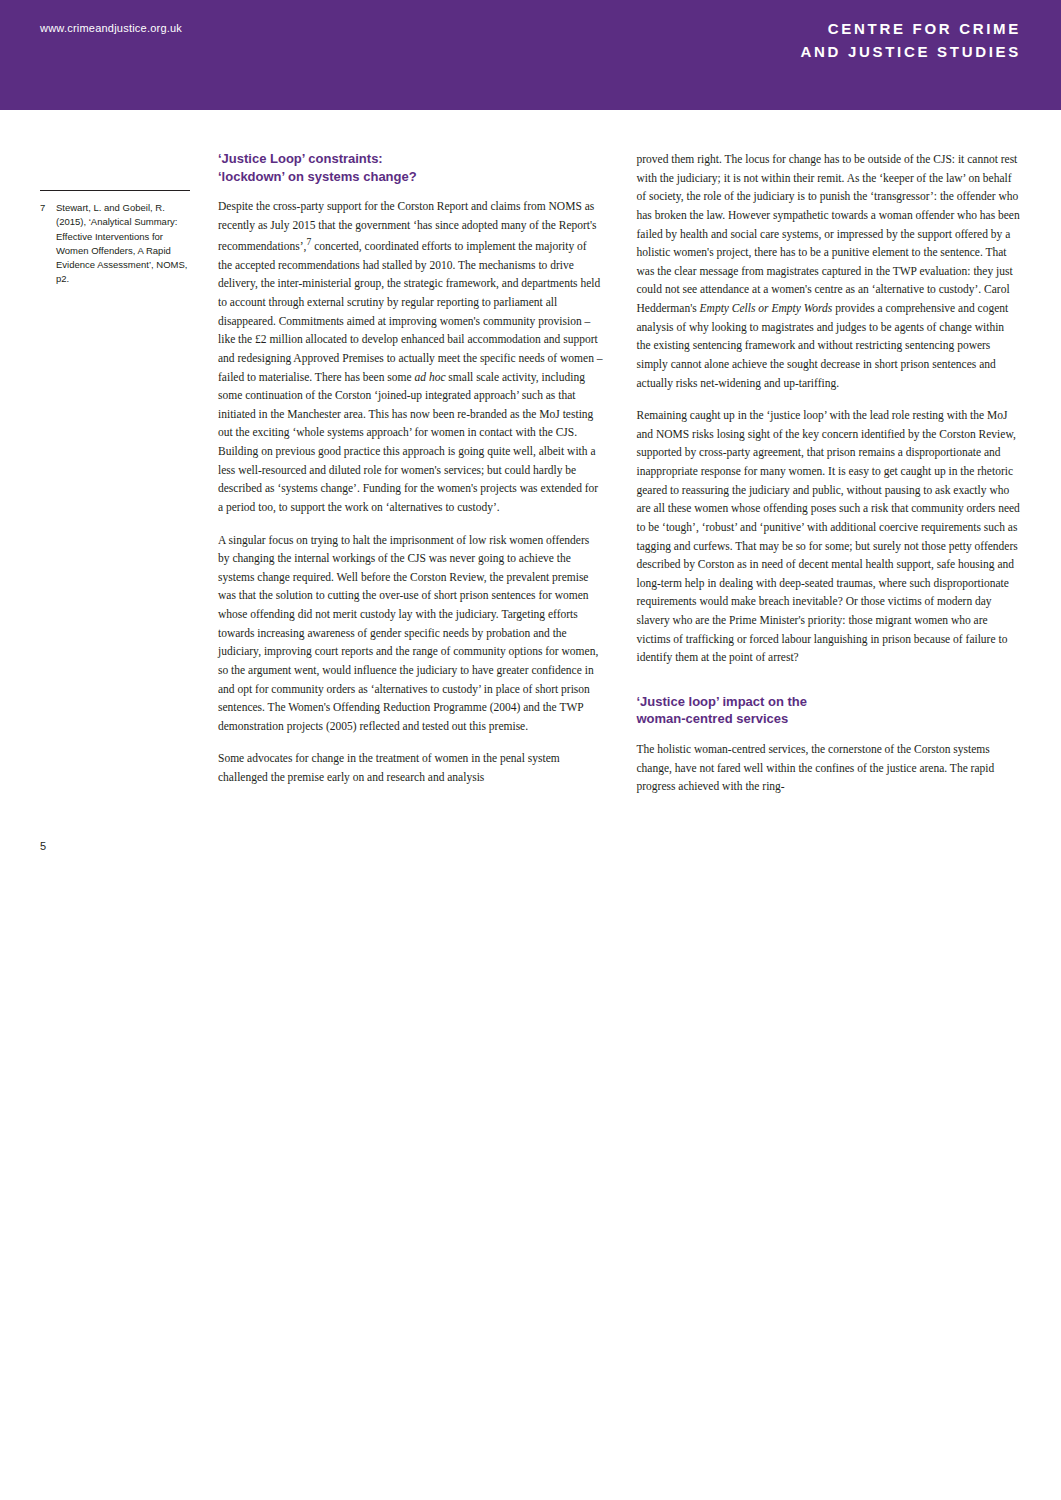www.crimeandjustice.org.uk
CENTRE FOR CRIME
AND JUSTICE STUDIES
7
Stewart, L. and Gobeil, R. (2015), ‘Analytical Summary: Effective Interventions for Women Offenders, A Rapid Evidence Assessment’, NOMS, p2.
‘Justice Loop’ constraints:
‘lockdown’ on systems change?
Despite the cross-party support for the Corston Report and claims from NOMS as recently as July 2015 that the government ‘has since adopted many of the Report's recommendations’,7 concerted, coordinated efforts to implement the majority of the accepted recommendations had stalled by 2010. The mechanisms to drive delivery, the inter-ministerial group, the strategic framework, and departments held to account through external scrutiny by regular reporting to parliament all disappeared. Commitments aimed at improving women's community provision – like the £2 million allocated to develop enhanced bail accommodation and support and redesigning Approved Premises to actually meet the specific needs of women – failed to materialise. There has been some ad hoc small scale activity, including some continuation of the Corston ‘joined-up integrated approach’ such as that initiated in the Manchester area. This has now been re-branded as the MoJ testing out the exciting ‘whole systems approach’ for women in contact with the CJS. Building on previous good practice this approach is going quite well, albeit with a less well-resourced and diluted role for women's services; but could hardly be described as ‘systems change’. Funding for the women's projects was extended for a period too, to support the work on ‘alternatives to custody’.
A singular focus on trying to halt the imprisonment of low risk women offenders by changing the internal workings of the CJS was never going to achieve the systems change required. Well before the Corston Review, the prevalent premise was that the solution to cutting the over-use of short prison sentences for women whose offending did not merit custody lay with the judiciary. Targeting efforts towards increasing awareness of gender specific needs by probation and the judiciary, improving court reports and the range of community options for women, so the argument went, would influence the judiciary to have greater confidence in and opt for community orders as ‘alternatives to custody’ in place of short prison sentences. The Women's Offending Reduction Programme (2004) and the TWP demonstration projects (2005) reflected and tested out this premise.
Some advocates for change in the treatment of women in the penal system challenged the premise early on and research and analysis
proved them right. The locus for change has to be outside of the CJS: it cannot rest with the judiciary; it is not within their remit. As the ‘keeper of the law’ on behalf of society, the role of the judiciary is to punish the ‘transgressor’: the offender who has broken the law. However sympathetic towards a woman offender who has been failed by health and social care systems, or impressed by the support offered by a holistic women's project, there has to be a punitive element to the sentence. That was the clear message from magistrates captured in the TWP evaluation: they just could not see attendance at a women's centre as an ‘alternative to custody’. Carol Hedderman's Empty Cells or Empty Words provides a comprehensive and cogent analysis of why looking to magistrates and judges to be agents of change within the existing sentencing framework and without restricting sentencing powers simply cannot alone achieve the sought decrease in short prison sentences and actually risks net-widening and up-tariffing.
Remaining caught up in the ‘justice loop’ with the lead role resting with the MoJ and NOMS risks losing sight of the key concern identified by the Corston Review, supported by cross-party agreement, that prison remains a disproportionate and inappropriate response for many women. It is easy to get caught up in the rhetoric geared to reassuring the judiciary and public, without pausing to ask exactly who are all these women whose offending poses such a risk that community orders need to be ‘tough’, ‘robust’ and ‘punitive’ with additional coercive requirements such as tagging and curfews. That may be so for some; but surely not those petty offenders described by Corston as in need of decent mental health support, safe housing and long-term help in dealing with deep-seated traumas, where such disproportionate requirements would make breach inevitable? Or those victims of modern day slavery who are the Prime Minister's priority: those migrant women who are victims of trafficking or forced labour languishing in prison because of failure to identify them at the point of arrest?
‘Justice loop’ impact on the
woman-centred services
The holistic woman-centred services, the cornerstone of the Corston systems change, have not fared well within the confines of the justice arena. The rapid progress achieved with the ring-
5